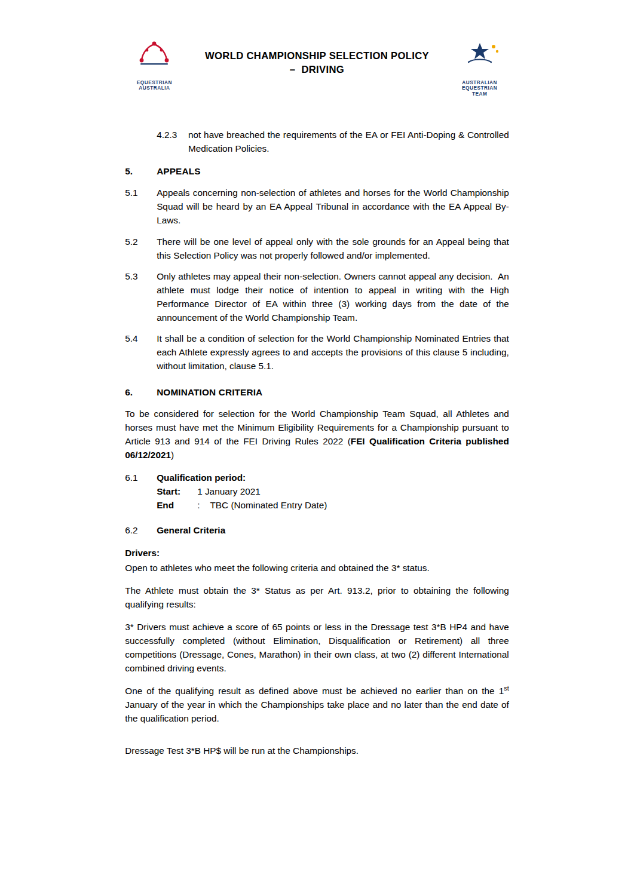EQUESTRIAN
AUSTRALIA
WORLD CHAMPIONSHIP SELECTION POLICY – DRIVING
AUSTRALIAN
EQUESTRIAN
TEAM
4.2.3
not have breached the requirements of the EA or FEI Anti-Doping & Controlled Medication Policies.
5.
APPEALS
5.1
Appeals concerning non-selection of athletes and horses for the World Championship Squad will be heard by an EA Appeal Tribunal in accordance with the EA Appeal By-Laws.
5.2
There will be one level of appeal only with the sole grounds for an Appeal being that this Selection Policy was not properly followed and/or implemented.
5.3
Only athletes may appeal their non-selection. Owners cannot appeal any decision. An athlete must lodge their notice of intention to appeal in writing with the High Performance Director of EA within three (3) working days from the date of the announcement of the World Championship Team.
5.4
It shall be a condition of selection for the World Championship Nominated Entries that each Athlete expressly agrees to and accepts the provisions of this clause 5 including, without limitation, clause 5.1.
6.
NOMINATION CRITERIA
To be considered for selection for the World Championship Team Squad, all Athletes and horses must have met the Minimum Eligibility Requirements for a Championship pursuant to Article 913 and 914 of the FEI Driving Rules 2022 (FEI Qualification Criteria published 06/12/2021)
6.1
Qualification period:
Start:
1 January 2021
End
: TBC (Nominated Entry Date)
6.2
General Criteria
Drivers:
Open to athletes who meet the following criteria and obtained the 3* status.
The Athlete must obtain the 3* Status as per Art. 913.2, prior to obtaining the following qualifying results:
3* Drivers must achieve a score of 65 points or less in the Dressage test 3*B HP4 and have successfully completed (without Elimination, Disqualification or Retirement) all three competitions (Dressage, Cones, Marathon) in their own class, at two (2) different International combined driving events.
One of the qualifying result as defined above must be achieved no earlier than on the 1st January of the year in which the Championships take place and no later than the end date of the qualification period.
Dressage Test 3*B HP$ will be run at the Championships.